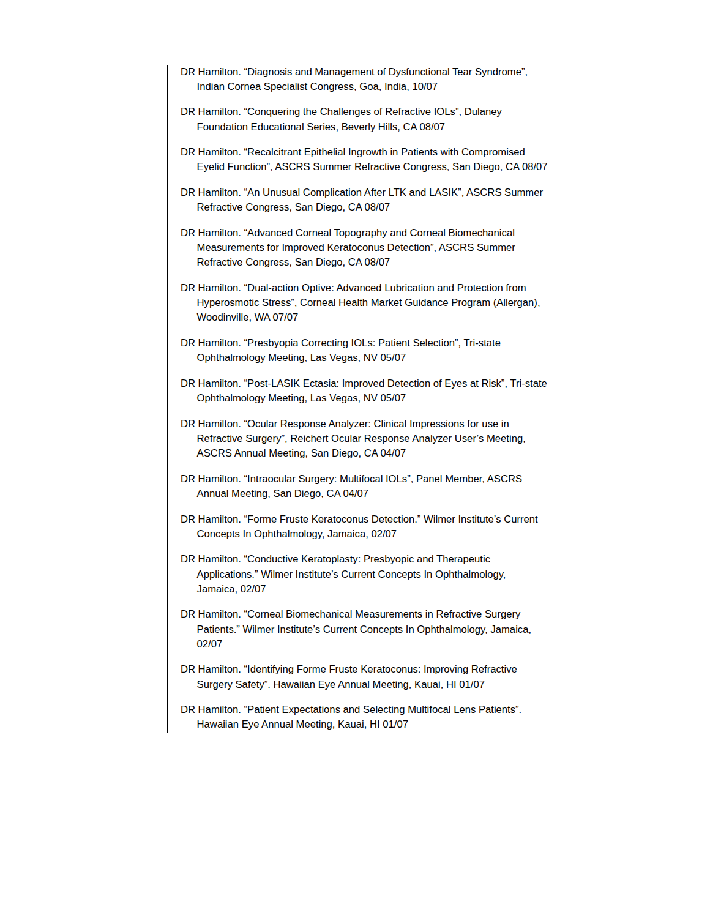DR Hamilton. “Diagnosis and Management of Dysfunctional Tear Syndrome”, Indian Cornea Specialist Congress, Goa, India, 10/07
DR Hamilton. “Conquering the Challenges of Refractive IOLs”, Dulaney Foundation Educational Series, Beverly Hills, CA 08/07
DR Hamilton. “Recalcitrant Epithelial Ingrowth in Patients with Compromised Eyelid Function”, ASCRS Summer Refractive Congress, San Diego, CA 08/07
DR Hamilton. “An Unusual Complication After LTK and LASIK”, ASCRS Summer Refractive Congress, San Diego, CA 08/07
DR Hamilton. “Advanced Corneal Topography and Corneal Biomechanical Measurements for Improved Keratoconus Detection”, ASCRS Summer Refractive Congress, San Diego, CA 08/07
DR Hamilton. “Dual-action Optive: Advanced Lubrication and Protection from Hyperosmotic Stress”, Corneal Health Market Guidance Program (Allergan), Woodinville, WA 07/07
DR Hamilton. “Presbyopia Correcting IOLs: Patient Selection”, Tri-state Ophthalmology Meeting, Las Vegas, NV 05/07
DR Hamilton. “Post-LASIK Ectasia: Improved Detection of Eyes at Risk”, Tri-state Ophthalmology Meeting, Las Vegas, NV 05/07
DR Hamilton. “Ocular Response Analyzer: Clinical Impressions for use in Refractive Surgery”, Reichert Ocular Response Analyzer User’s Meeting, ASCRS Annual Meeting, San Diego, CA 04/07
DR Hamilton. “Intraocular Surgery: Multifocal IOLs”, Panel Member, ASCRS Annual Meeting, San Diego, CA 04/07
DR Hamilton. “Forme Fruste Keratoconus Detection.” Wilmer Institute’s Current Concepts In Ophthalmology, Jamaica, 02/07
DR Hamilton. “Conductive Keratoplasty: Presbyopic and Therapeutic Applications.” Wilmer Institute’s Current Concepts In Ophthalmology, Jamaica, 02/07
DR Hamilton. “Corneal Biomechanical Measurements in Refractive Surgery Patients.” Wilmer Institute’s Current Concepts In Ophthalmology, Jamaica, 02/07
DR Hamilton. “Identifying Forme Fruste Keratoconus: Improving Refractive Surgery Safety”. Hawaiian Eye Annual Meeting, Kauai, HI 01/07
DR Hamilton. “Patient Expectations and Selecting Multifocal Lens Patients”. Hawaiian Eye Annual Meeting, Kauai, HI 01/07